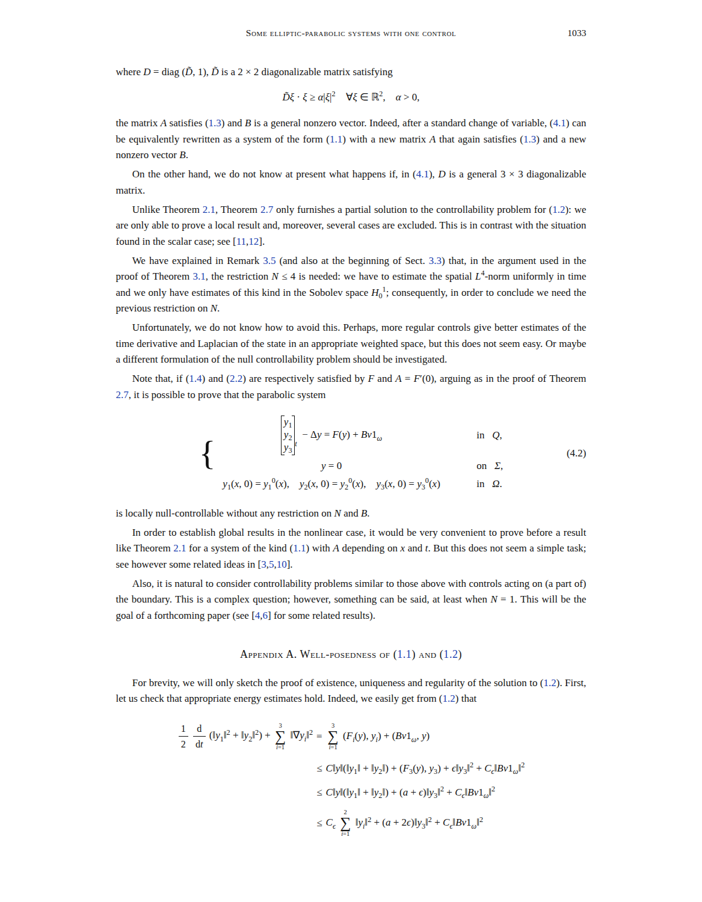Some elliptic-parabolic systems with one control 1033
where D = diag (D̃, 1), D̃ is a 2 × 2 diagonalizable matrix satisfying
D̃ξ · ξ ≥ α|ξ|2 ∀ξ ∈ ℝ2, α > 0,
the matrix A satisfies (1.3) and B is a general nonzero vector. Indeed, after a standard change of variable, (4.1) can be equivalently rewritten as a system of the form (1.1) with a new matrix A that again satisfies (1.3) and a new nonzero vector B.
On the other hand, we do not know at present what happens if, in (4.1), D is a general 3 × 3 diagonalizable matrix.
Unlike Theorem 2.1, Theorem 2.7 only furnishes a partial solution to the controllability problem for (1.2): we are only able to prove a local result and, moreover, several cases are excluded. This is in contrast with the situation found in the scalar case; see [11,12].
We have explained in Remark 3.5 (and also at the beginning of Sect. 3.3) that, in the argument used in the proof of Theorem 3.1, the restriction N ≤ 4 is needed: we have to estimate the spatial L4-norm uniformly in time and we only have estimates of this kind in the Sobolev space H01; consequently, in order to conclude we need the previous restriction on N.
Unfortunately, we do not know how to avoid this. Perhaps, more regular controls give better estimates of the time derivative and Laplacian of the state in an appropriate weighted space, but this does not seem easy. Or maybe a different formulation of the null controllability problem should be investigated.
Note that, if (1.4) and (2.2) are respectively satisfied by F and A = F′(0), arguing as in the proof of Theorem 2.7, it is possible to prove that the parabolic system
| { | y 1 y 2 y 3 t − Δ y = F ( y ) + B v 1 ω | in Q , |
| y = 0 | on Σ , |
| y 1 ( x , 0) = y 1 0 ( x ), y 2 ( x , 0) = y 2 0 ( x ), y 3 ( x , 0) = y 3 0 ( x ) | in Ω . |
(4.2)
is locally null-controllable without any restriction on N and B.
In order to establish global results in the nonlinear case, it would be very convenient to prove before a result like Theorem 2.1 for a system of the kind (1.1) with A depending on x and t. But this does not seem a simple task; see however some related ideas in [3,5,10].
Also, it is natural to consider controllability problems similar to those above with controls acting on (a part of) the boundary. This is a complex question; however, something can be said, at least when N = 1. This will be the goal of a forthcoming paper (see [4,6] for some related results).
Appendix A. Well-posedness of (1.1) and (1.2)
For brevity, we will only sketch the proof of existence, uniqueness and regularity of the solution to (1.2). First, let us check that appropriate energy estimates hold. Indeed, we easily get from (1.2) that
12 ddt (‖y1‖2 + ‖y2‖2) + 3∑i=1 ‖∇yi‖2
=
3∑i=1 (Fi(y), yi) + (Bv1ω, y)
≤
C‖y‖(‖y1‖ + ‖y2‖) + (F3(y), y3) + ϵ‖y3‖2 + Cϵ‖Bv1ω‖2
≤
C‖y‖(‖y1‖ + ‖y2‖) + (a + ϵ)‖y3‖2 + Cϵ‖Bv1ω‖2
≤
Cϵ 2∑i=1 ‖yi‖2 + (a + 2ϵ)‖y3‖2 + Cϵ‖Bv1ω‖2